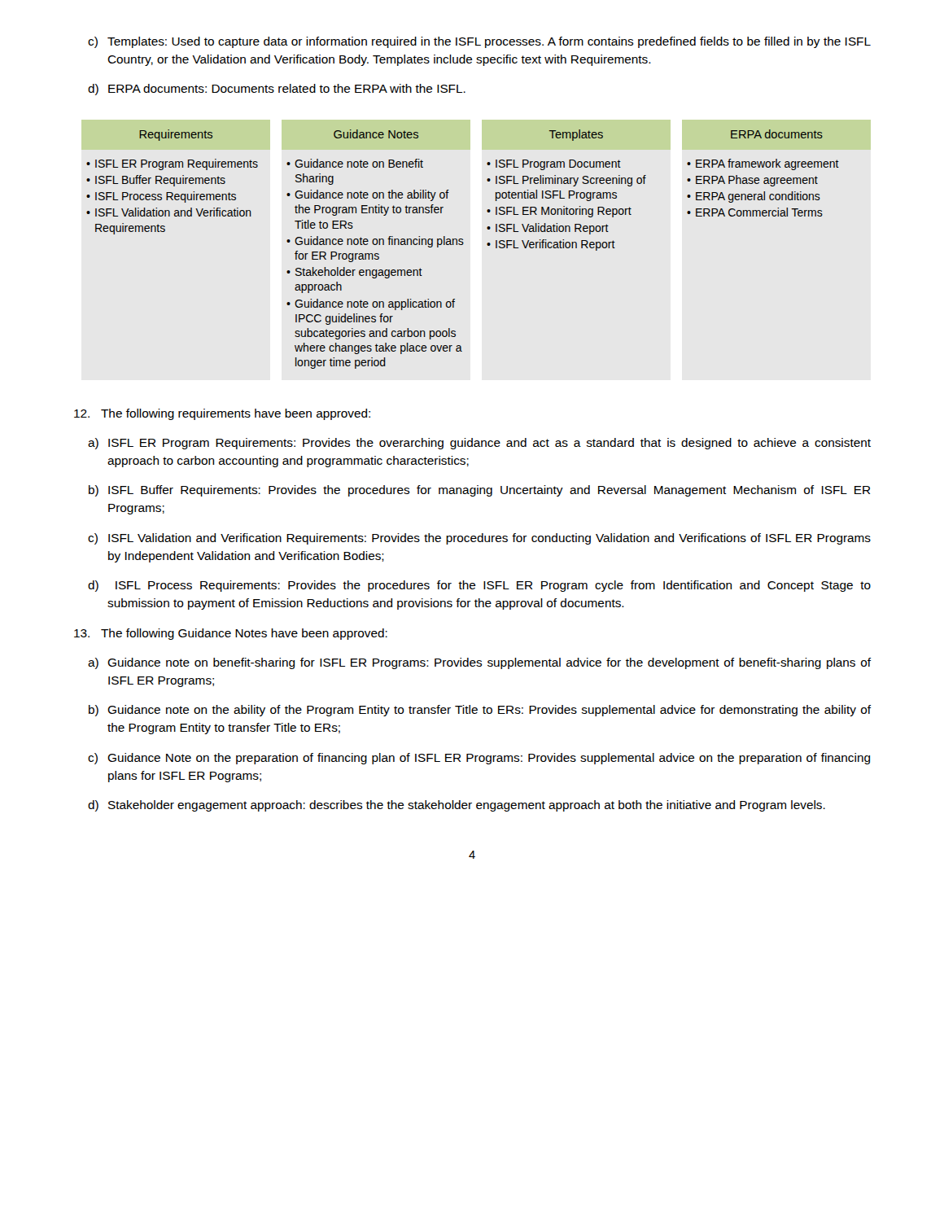c)
Templates: Used to capture data or information required in the ISFL processes. A form contains predefined fields to be filled in by the ISFL Country, or the Validation and Verification Body. Templates include specific text with Requirements.
d)
ERPA documents: Documents related to the ERPA with the ISFL.
Requirements
ISFL ER Program Requirements
ISFL Buffer Requirements
ISFL Process Requirements
ISFL Validation and Verification Requirements
Guidance Notes
Guidance note on Benefit Sharing
Guidance note on the ability of the Program Entity to transfer Title to ERs
Guidance note on financing plans for ER Programs
Stakeholder engagement approach
Guidance note on application of IPCC guidelines for subcategories and carbon pools where changes take place over a longer time period
Templates
ISFL Program Document
ISFL Preliminary Screening of potential ISFL Programs
ISFL ER Monitoring Report
ISFL Validation Report
ISFL Verification Report
ERPA documents
ERPA framework agreement
ERPA Phase agreement
ERPA general conditions
ERPA Commercial Terms
12.
The following requirements have been approved:
a)
ISFL ER Program Requirements: Provides the overarching guidance and act as a standard that is designed to achieve a consistent approach to carbon accounting and programmatic characteristics;
b)
ISFL Buffer Requirements: Provides the procedures for managing Uncertainty and Reversal Management Mechanism of ISFL ER Programs;
c)
ISFL Validation and Verification Requirements: Provides the procedures for conducting Validation and Verifications of ISFL ER Programs by Independent Validation and Verification Bodies;
d)
ISFL Process Requirements: Provides the procedures for the ISFL ER Program cycle from Identification and Concept Stage to submission to payment of Emission Reductions and provisions for the approval of documents.
13.
The following Guidance Notes have been approved:
a)
Guidance note on benefit-sharing for ISFL ER Programs: Provides supplemental advice for the development of benefit-sharing plans of ISFL ER Programs;
b)
Guidance note on the ability of the Program Entity to transfer Title to ERs: Provides supplemental advice for demonstrating the ability of the Program Entity to transfer Title to ERs;
c)
Guidance Note on the preparation of financing plan of ISFL ER Programs: Provides supplemental advice on the preparation of financing plans for ISFL ER Pograms;
d)
Stakeholder engagement approach: describes the the stakeholder engagement approach at both the initiative and Program levels.
4